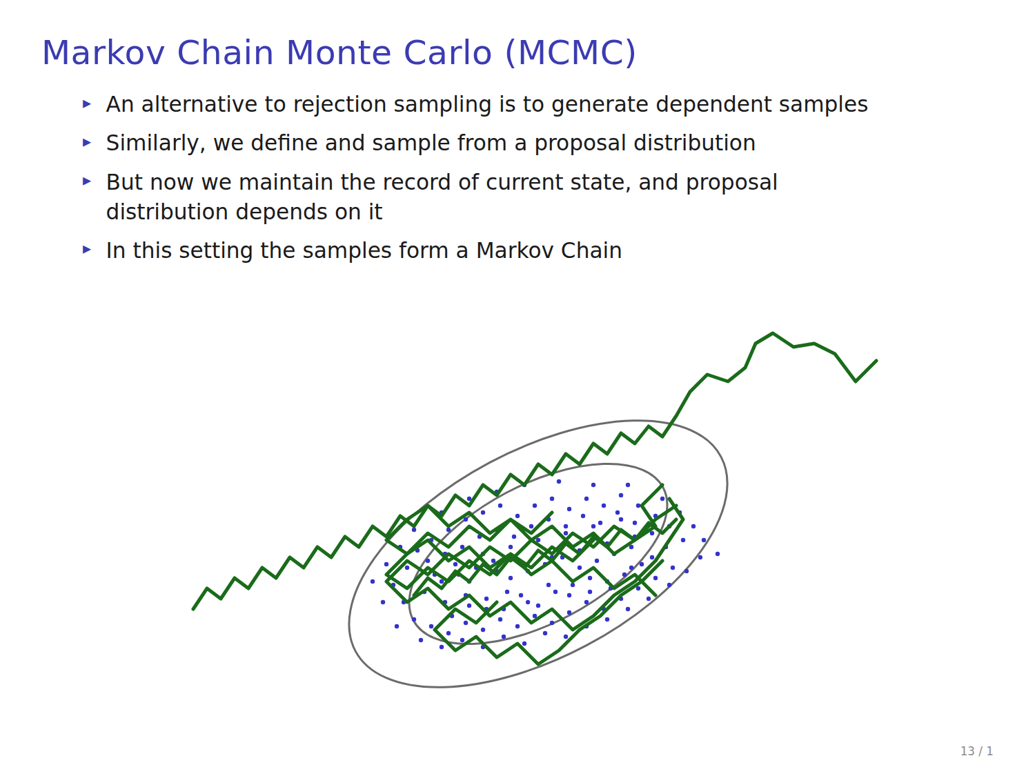Markov Chain Monte Carlo (MCMC)
An alternative to rejection sampling is to generate dependent samples
Similarly, we define and sample from a proposal distribution
But now we maintain the record of current state, and proposal distribution depends on it
In this setting the samples form a Markov Chain
13 / 1